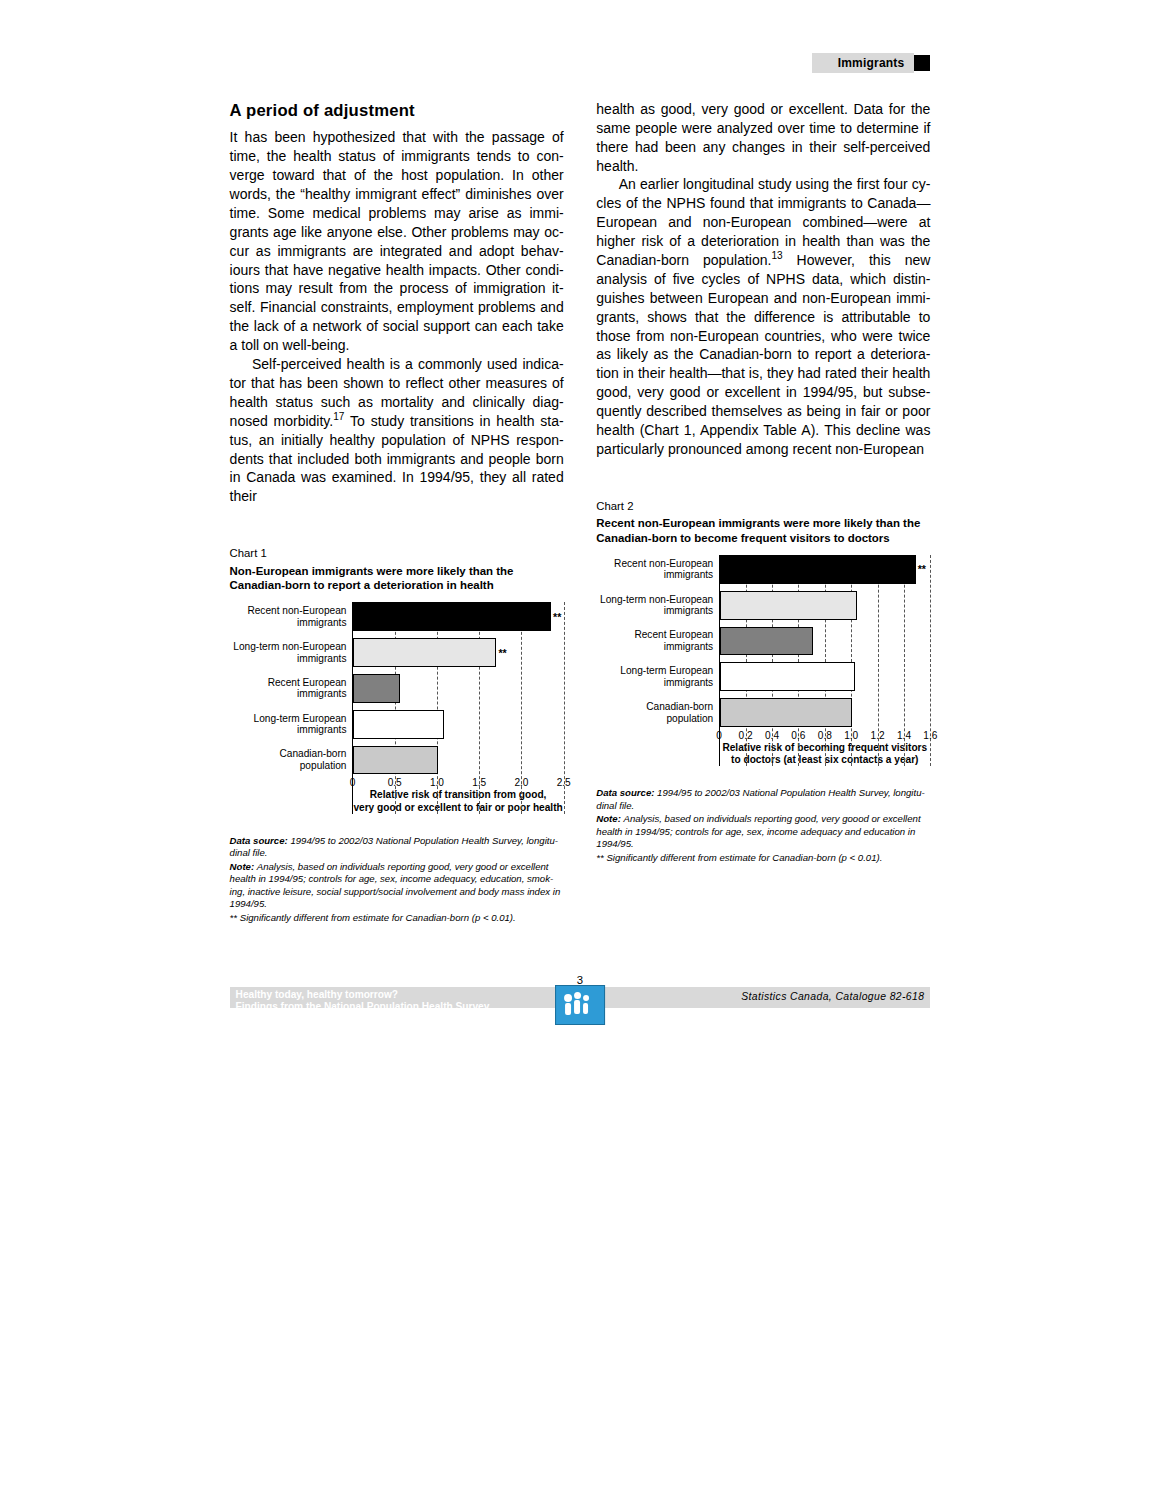Immigrants
A period of adjustment
It has been hypothesized that with the passage of time, the health status of immigrants tends to converge toward that of the host population. In other words, the “healthy immigrant effect” diminishes over time. Some medical problems may arise as immigrants age like anyone else. Other problems may occur as immigrants are integrated and adopt behaviours that have negative health impacts. Other conditions may result from the process of immigration itself. Financial constraints, employment problems and the lack of a network of social support can each take a toll on well-being.
Self-perceived health is a commonly used indicator that has been shown to reflect other measures of health status such as mortality and clinically diagnosed morbidity.17 To study transitions in health status, an initially healthy population of NPHS respondents that included both immigrants and people born in Canada was examined. In 1994/95, they all rated their
Chart 1
Non-European immigrants were more likely than the Canadian-born to report a deterioration in health
Recent non-European
immigrants
**
Long-term non-European
immigrants
**
Recent European
immigrants
Long-term European
immigrants
Canadian-born
population
0 0.5 1.0 1.5 2.0 2.5
Relative risk of transition from good,
very good or excellent to fair or poor health
Data source: 1994/95 to 2002/03 National Population Health Survey, longitudinal file.
Note: Analysis, based on individuals reporting good, very good or excellent health in 1994/95; controls for age, sex, income adequacy, education, smoking, inactive leisure, social support/social involvement and body mass index in 1994/95.
** Significantly different from estimate for Canadian-born (p < 0.01).
health as good, very good or excellent. Data for the same people were analyzed over time to determine if there had been any changes in their self-perceived health.
An earlier longitudinal study using the first four cycles of the NPHS found that immigrants to Canada—European and non-European combined—were at higher risk of a deterioration in health than was the Canadian-born population.13 However, this new analysis of five cycles of NPHS data, which distinguishes between European and non-European immigrants, shows that the difference is attributable to those from non-European countries, who were twice as likely as the Canadian-born to report a deterioration in their health—that is, they had rated their health good, very good or excellent in 1994/95, but subsequently described themselves as being in fair or poor health (Chart 1, Appendix Table A). This decline was particularly pronounced among recent non-European
Chart 2
Recent non-European immigrants were more likely than the Canadian-born to become frequent visitors to doctors
Recent non-European
immigrants
**
Long-term non-European
immigrants
Recent European
immigrants
Long-term European
immigrants
Canadian-born
population
0 0.2 0.4 0.6 0.8 1.0 1.2 1.4 1.6
Relative risk of becoming frequent visitors
to doctors (at least six contacts a year)
Data source: 1994/95 to 2002/03 National Population Health Survey, longitudinal file.
Note: Analysis, based on individuals reporting good, very goood or excellent health in 1994/95; controls for age, sex, income adequacy and education in 1994/95.
** Significantly different from estimate for Canadian-born (p < 0.01).
Healthy today, healthy tomorrow?
Findings from the National Population Health Survey
Statistics Canada, Catalogue 82-618
3